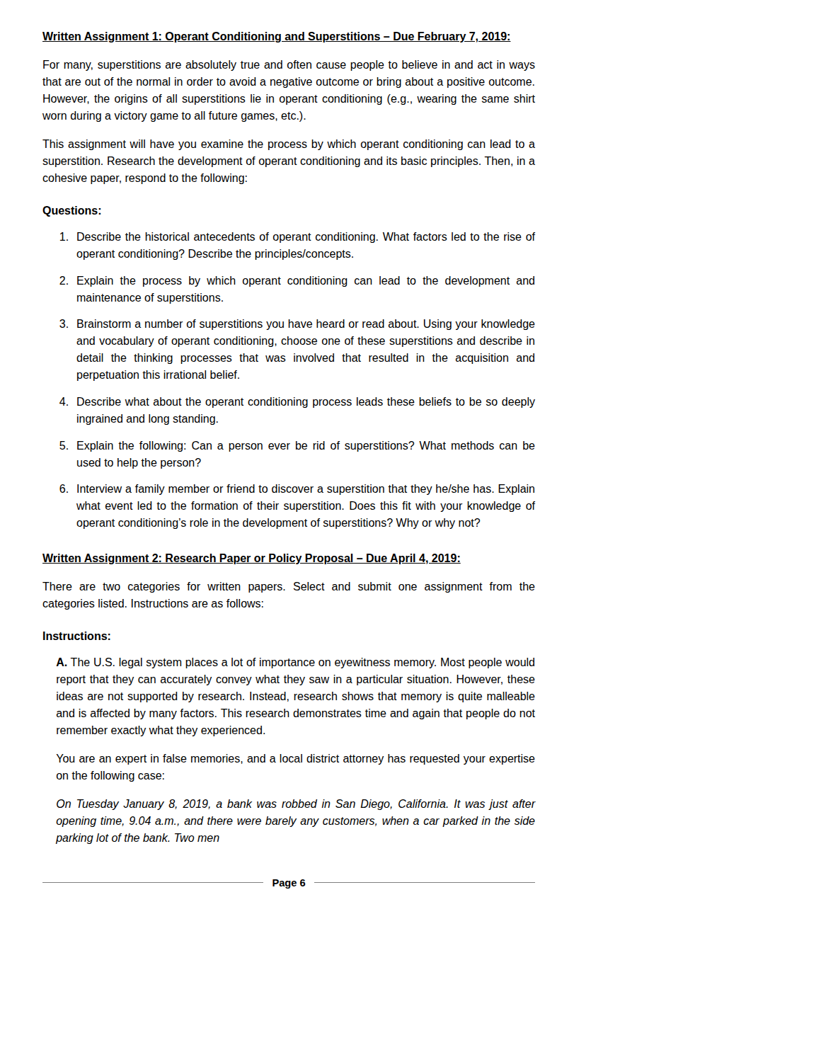Written Assignment 1: Operant Conditioning and Superstitions – Due February 7, 2019:
For many, superstitions are absolutely true and often cause people to believe in and act in ways that are out of the normal in order to avoid a negative outcome or bring about a positive outcome. However, the origins of all superstitions lie in operant conditioning (e.g., wearing the same shirt worn during a victory game to all future games, etc.).
This assignment will have you examine the process by which operant conditioning can lead to a superstition. Research the development of operant conditioning and its basic principles. Then, in a cohesive paper, respond to the following:
Questions:
Describe the historical antecedents of operant conditioning. What factors led to the rise of operant conditioning? Describe the principles/concepts.
Explain the process by which operant conditioning can lead to the development and maintenance of superstitions.
Brainstorm a number of superstitions you have heard or read about. Using your knowledge and vocabulary of operant conditioning, choose one of these superstitions and describe in detail the thinking processes that was involved that resulted in the acquisition and perpetuation this irrational belief.
Describe what about the operant conditioning process leads these beliefs to be so deeply ingrained and long standing.
Explain the following: Can a person ever be rid of superstitions? What methods can be used to help the person?
Interview a family member or friend to discover a superstition that they he/she has. Explain what event led to the formation of their superstition. Does this fit with your knowledge of operant conditioning’s role in the development of superstitions? Why or why not?
Written Assignment 2: Research Paper or Policy Proposal – Due April 4, 2019:
There are two categories for written papers. Select and submit one assignment from the categories listed. Instructions are as follows:
Instructions:
A. The U.S. legal system places a lot of importance on eyewitness memory. Most people would report that they can accurately convey what they saw in a particular situation. However, these ideas are not supported by research. Instead, research shows that memory is quite malleable and is affected by many factors. This research demonstrates time and again that people do not remember exactly what they experienced.
You are an expert in false memories, and a local district attorney has requested your expertise on the following case:
On Tuesday January 8, 2019, a bank was robbed in San Diego, California. It was just after opening time, 9.04 a.m., and there were barely any customers, when a car parked in the side parking lot of the bank. Two men
Page 6